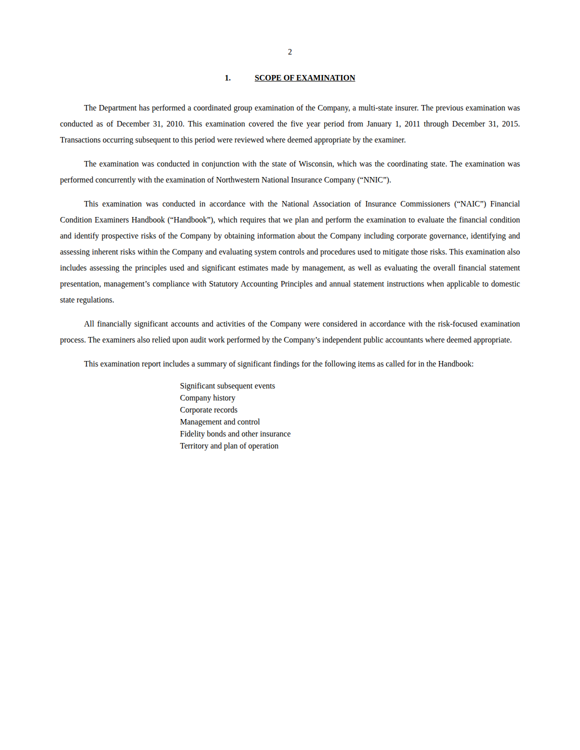2
1. SCOPE OF EXAMINATION
The Department has performed a coordinated group examination of the Company, a multi-state insurer. The previous examination was conducted as of December 31, 2010. This examination covered the five year period from January 1, 2011 through December 31, 2015. Transactions occurring subsequent to this period were reviewed where deemed appropriate by the examiner.
The examination was conducted in conjunction with the state of Wisconsin, which was the coordinating state. The examination was performed concurrently with the examination of Northwestern National Insurance Company (“NNIC”).
This examination was conducted in accordance with the National Association of Insurance Commissioners (“NAIC”) Financial Condition Examiners Handbook (“Handbook”), which requires that we plan and perform the examination to evaluate the financial condition and identify prospective risks of the Company by obtaining information about the Company including corporate governance, identifying and assessing inherent risks within the Company and evaluating system controls and procedures used to mitigate those risks. This examination also includes assessing the principles used and significant estimates made by management, as well as evaluating the overall financial statement presentation, management’s compliance with Statutory Accounting Principles and annual statement instructions when applicable to domestic state regulations.
All financially significant accounts and activities of the Company were considered in accordance with the risk-focused examination process. The examiners also relied upon audit work performed by the Company’s independent public accountants where deemed appropriate.
This examination report includes a summary of significant findings for the following items as called for in the Handbook:
Significant subsequent events
Company history
Corporate records
Management and control
Fidelity bonds and other insurance
Territory and plan of operation